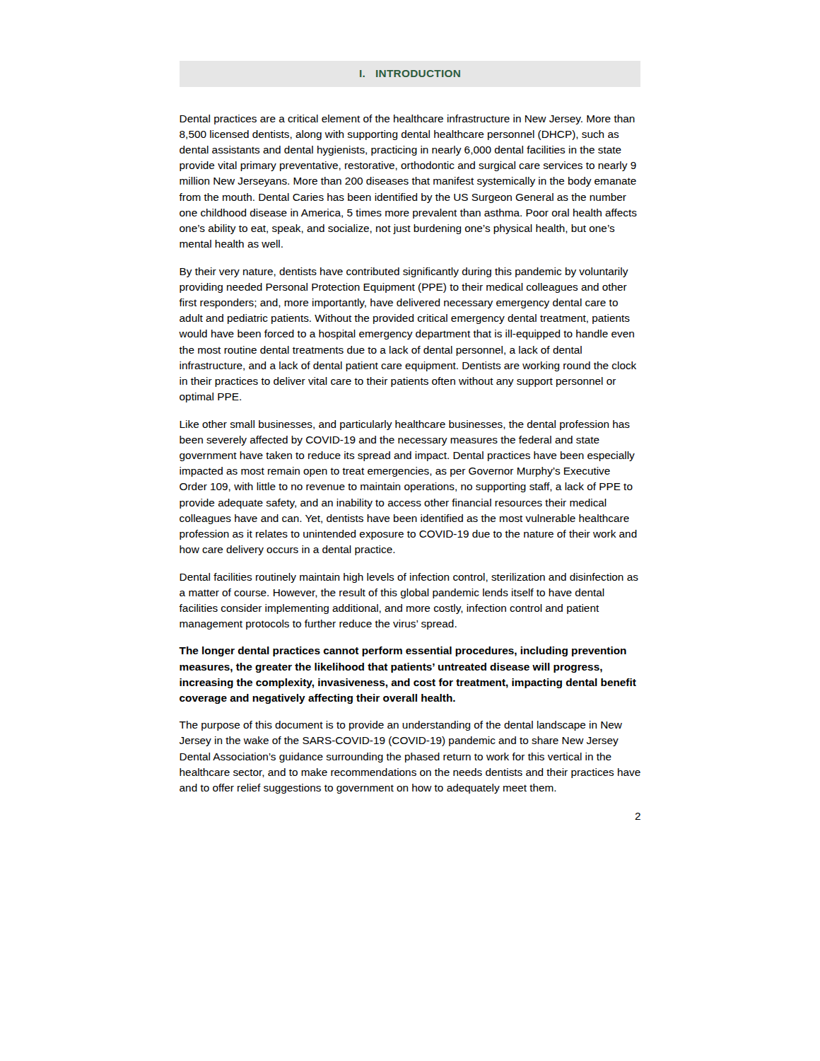I. INTRODUCTION
Dental practices are a critical element of the healthcare infrastructure in New Jersey. More than 8,500 licensed dentists, along with supporting dental healthcare personnel (DHCP), such as dental assistants and dental hygienists, practicing in nearly 6,000 dental facilities in the state provide vital primary preventative, restorative, orthodontic and surgical care services to nearly 9 million New Jerseyans. More than 200 diseases that manifest systemically in the body emanate from the mouth. Dental Caries has been identified by the US Surgeon General as the number one childhood disease in America, 5 times more prevalent than asthma. Poor oral health affects one’s ability to eat, speak, and socialize, not just burdening one’s physical health, but one’s mental health as well.
By their very nature, dentists have contributed significantly during this pandemic by voluntarily providing needed Personal Protection Equipment (PPE) to their medical colleagues and other first responders; and, more importantly, have delivered necessary emergency dental care to adult and pediatric patients. Without the provided critical emergency dental treatment, patients would have been forced to a hospital emergency department that is ill-equipped to handle even the most routine dental treatments due to a lack of dental personnel, a lack of dental infrastructure, and a lack of dental patient care equipment. Dentists are working round the clock in their practices to deliver vital care to their patients often without any support personnel or optimal PPE.
Like other small businesses, and particularly healthcare businesses, the dental profession has been severely affected by COVID-19 and the necessary measures the federal and state government have taken to reduce its spread and impact. Dental practices have been especially impacted as most remain open to treat emergencies, as per Governor Murphy’s Executive Order 109, with little to no revenue to maintain operations, no supporting staff, a lack of PPE to provide adequate safety, and an inability to access other financial resources their medical colleagues have and can. Yet, dentists have been identified as the most vulnerable healthcare profession as it relates to unintended exposure to COVID-19 due to the nature of their work and how care delivery occurs in a dental practice.
Dental facilities routinely maintain high levels of infection control, sterilization and disinfection as a matter of course. However, the result of this global pandemic lends itself to have dental facilities consider implementing additional, and more costly, infection control and patient management protocols to further reduce the virus’ spread.
The longer dental practices cannot perform essential procedures, including prevention measures, the greater the likelihood that patients’ untreated disease will progress, increasing the complexity, invasiveness, and cost for treatment, impacting dental benefit coverage and negatively affecting their overall health.
The purpose of this document is to provide an understanding of the dental landscape in New Jersey in the wake of the SARS-COVID-19 (COVID-19) pandemic and to share New Jersey Dental Association’s guidance surrounding the phased return to work for this vertical in the healthcare sector, and to make recommendations on the needs dentists and their practices have and to offer relief suggestions to government on how to adequately meet them.
2